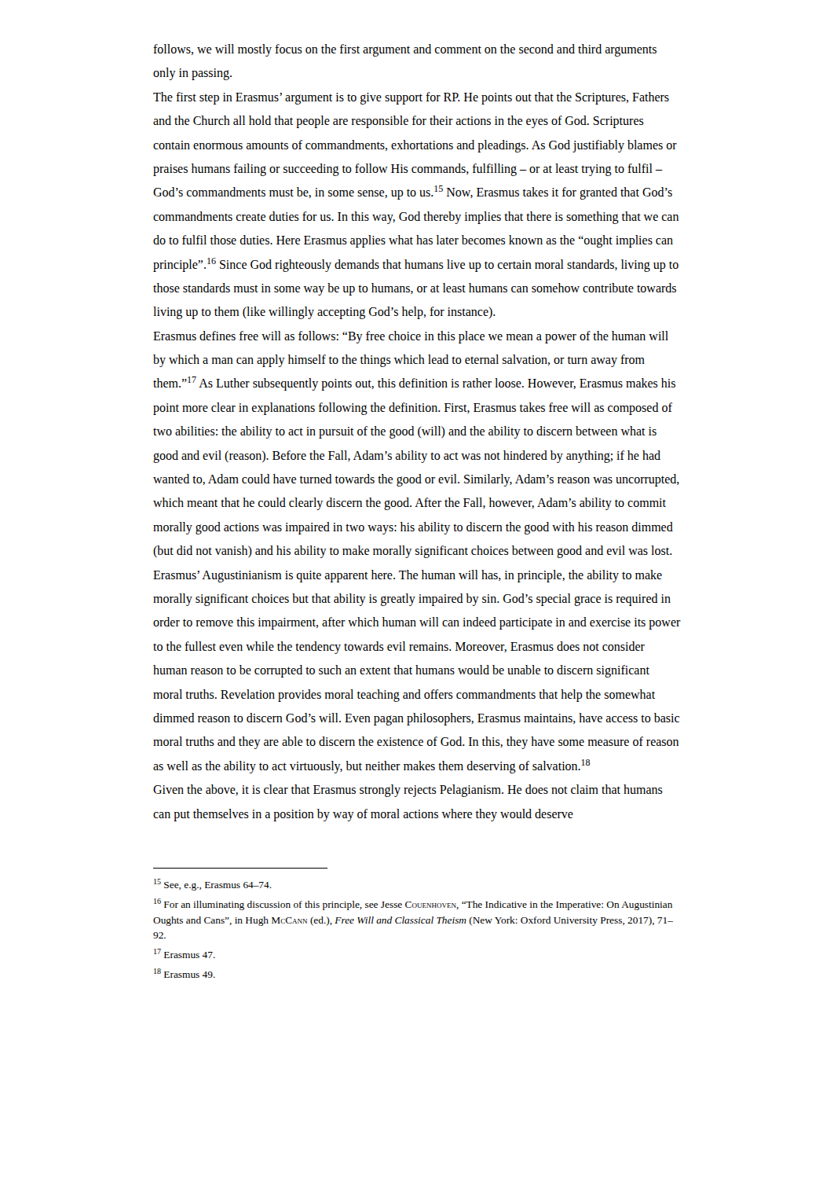follows, we will mostly focus on the first argument and comment on the second and third arguments only in passing.
The first step in Erasmus’ argument is to give support for RP. He points out that the Scriptures, Fathers and the Church all hold that people are responsible for their actions in the eyes of God. Scriptures contain enormous amounts of commandments, exhortations and pleadings. As God justifiably blames or praises humans failing or succeeding to follow His commands, fulfilling – or at least trying to fulfil – God’s commandments must be, in some sense, up to us.15 Now, Erasmus takes it for granted that God’s commandments create duties for us. In this way, God thereby implies that there is something that we can do to fulfil those duties. Here Erasmus applies what has later becomes known as the “ought implies can principle”.16 Since God righteously demands that humans live up to certain moral standards, living up to those standards must in some way be up to humans, or at least humans can somehow contribute towards living up to them (like willingly accepting God’s help, for instance).
Erasmus defines free will as follows: “By free choice in this place we mean a power of the human will by which a man can apply himself to the things which lead to eternal salvation, or turn away from them.”17 As Luther subsequently points out, this definition is rather loose. However, Erasmus makes his point more clear in explanations following the definition. First, Erasmus takes free will as composed of two abilities: the ability to act in pursuit of the good (will) and the ability to discern between what is good and evil (reason). Before the Fall, Adam’s ability to act was not hindered by anything; if he had wanted to, Adam could have turned towards the good or evil. Similarly, Adam’s reason was uncorrupted, which meant that he could clearly discern the good. After the Fall, however, Adam’s ability to commit morally good actions was impaired in two ways: his ability to discern the good with his reason dimmed (but did not vanish) and his ability to make morally significant choices between good and evil was lost.
Erasmus’ Augustinianism is quite apparent here. The human will has, in principle, the ability to make morally significant choices but that ability is greatly impaired by sin. God’s special grace is required in order to remove this impairment, after which human will can indeed participate in and exercise its power to the fullest even while the tendency towards evil remains. Moreover, Erasmus does not consider human reason to be corrupted to such an extent that humans would be unable to discern significant moral truths. Revelation provides moral teaching and offers commandments that help the somewhat dimmed reason to discern God’s will. Even pagan philosophers, Erasmus maintains, have access to basic moral truths and they are able to discern the existence of God. In this, they have some measure of reason as well as the ability to act virtuously, but neither makes them deserving of salvation.18
Given the above, it is clear that Erasmus strongly rejects Pelagianism. He does not claim that humans can put themselves in a position by way of moral actions where they would deserve
15 See, e.g., Erasmus 64–74.
16 For an illuminating discussion of this principle, see Jesse Couenhoven, “The Indicative in the Imperative: On Augustinian Oughts and Cans”, in Hugh McCann (ed.), Free Will and Classical Theism (New York: Oxford University Press, 2017), 71–92.
17 Erasmus 47.
18 Erasmus 49.